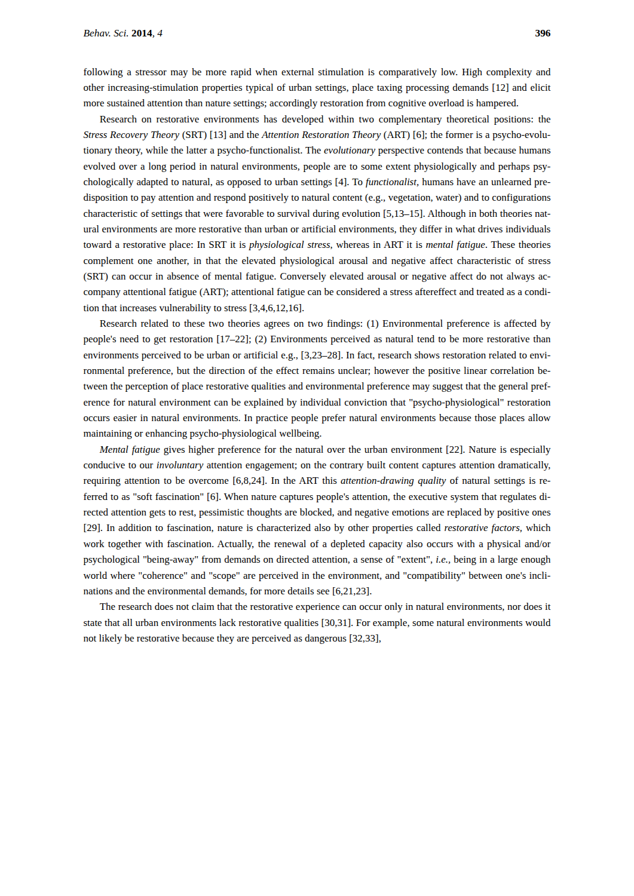Behav. Sci. 2014, 4
396
following a stressor may be more rapid when external stimulation is comparatively low. High complexity and other increasing-stimulation properties typical of urban settings, place taxing processing demands [12] and elicit more sustained attention than nature settings; accordingly restoration from cognitive overload is hampered.
Research on restorative environments has developed within two complementary theoretical positions: the Stress Recovery Theory (SRT) [13] and the Attention Restoration Theory (ART) [6]; the former is a psycho-evolutionary theory, while the latter a psycho-functionalist. The evolutionary perspective contends that because humans evolved over a long period in natural environments, people are to some extent physiologically and perhaps psychologically adapted to natural, as opposed to urban settings [4]. To functionalist, humans have an unlearned predisposition to pay attention and respond positively to natural content (e.g., vegetation, water) and to configurations characteristic of settings that were favorable to survival during evolution [5,13–15]. Although in both theories natural environments are more restorative than urban or artificial environments, they differ in what drives individuals toward a restorative place: In SRT it is physiological stress, whereas in ART it is mental fatigue. These theories complement one another, in that the elevated physiological arousal and negative affect characteristic of stress (SRT) can occur in absence of mental fatigue. Conversely elevated arousal or negative affect do not always accompany attentional fatigue (ART); attentional fatigue can be considered a stress aftereffect and treated as a condition that increases vulnerability to stress [3,4,6,12,16].
Research related to these two theories agrees on two findings: (1) Environmental preference is affected by people's need to get restoration [17–22]; (2) Environments perceived as natural tend to be more restorative than environments perceived to be urban or artificial e.g., [3,23–28]. In fact, research shows restoration related to environmental preference, but the direction of the effect remains unclear; however the positive linear correlation between the perception of place restorative qualities and environmental preference may suggest that the general preference for natural environment can be explained by individual conviction that "psycho-physiological" restoration occurs easier in natural environments. In practice people prefer natural environments because those places allow maintaining or enhancing psycho-physiological wellbeing.
Mental fatigue gives higher preference for the natural over the urban environment [22]. Nature is especially conducive to our involuntary attention engagement; on the contrary built content captures attention dramatically, requiring attention to be overcome [6,8,24]. In the ART this attention-drawing quality of natural settings is referred to as "soft fascination" [6]. When nature captures people's attention, the executive system that regulates directed attention gets to rest, pessimistic thoughts are blocked, and negative emotions are replaced by positive ones [29]. In addition to fascination, nature is characterized also by other properties called restorative factors, which work together with fascination. Actually, the renewal of a depleted capacity also occurs with a physical and/or psychological "being-away" from demands on directed attention, a sense of "extent", i.e., being in a large enough world where "coherence" and "scope" are perceived in the environment, and "compatibility" between one's inclinations and the environmental demands, for more details see [6,21,23].
The research does not claim that the restorative experience can occur only in natural environments, nor does it state that all urban environments lack restorative qualities [30,31]. For example, some natural environments would not likely be restorative because they are perceived as dangerous [32,33],